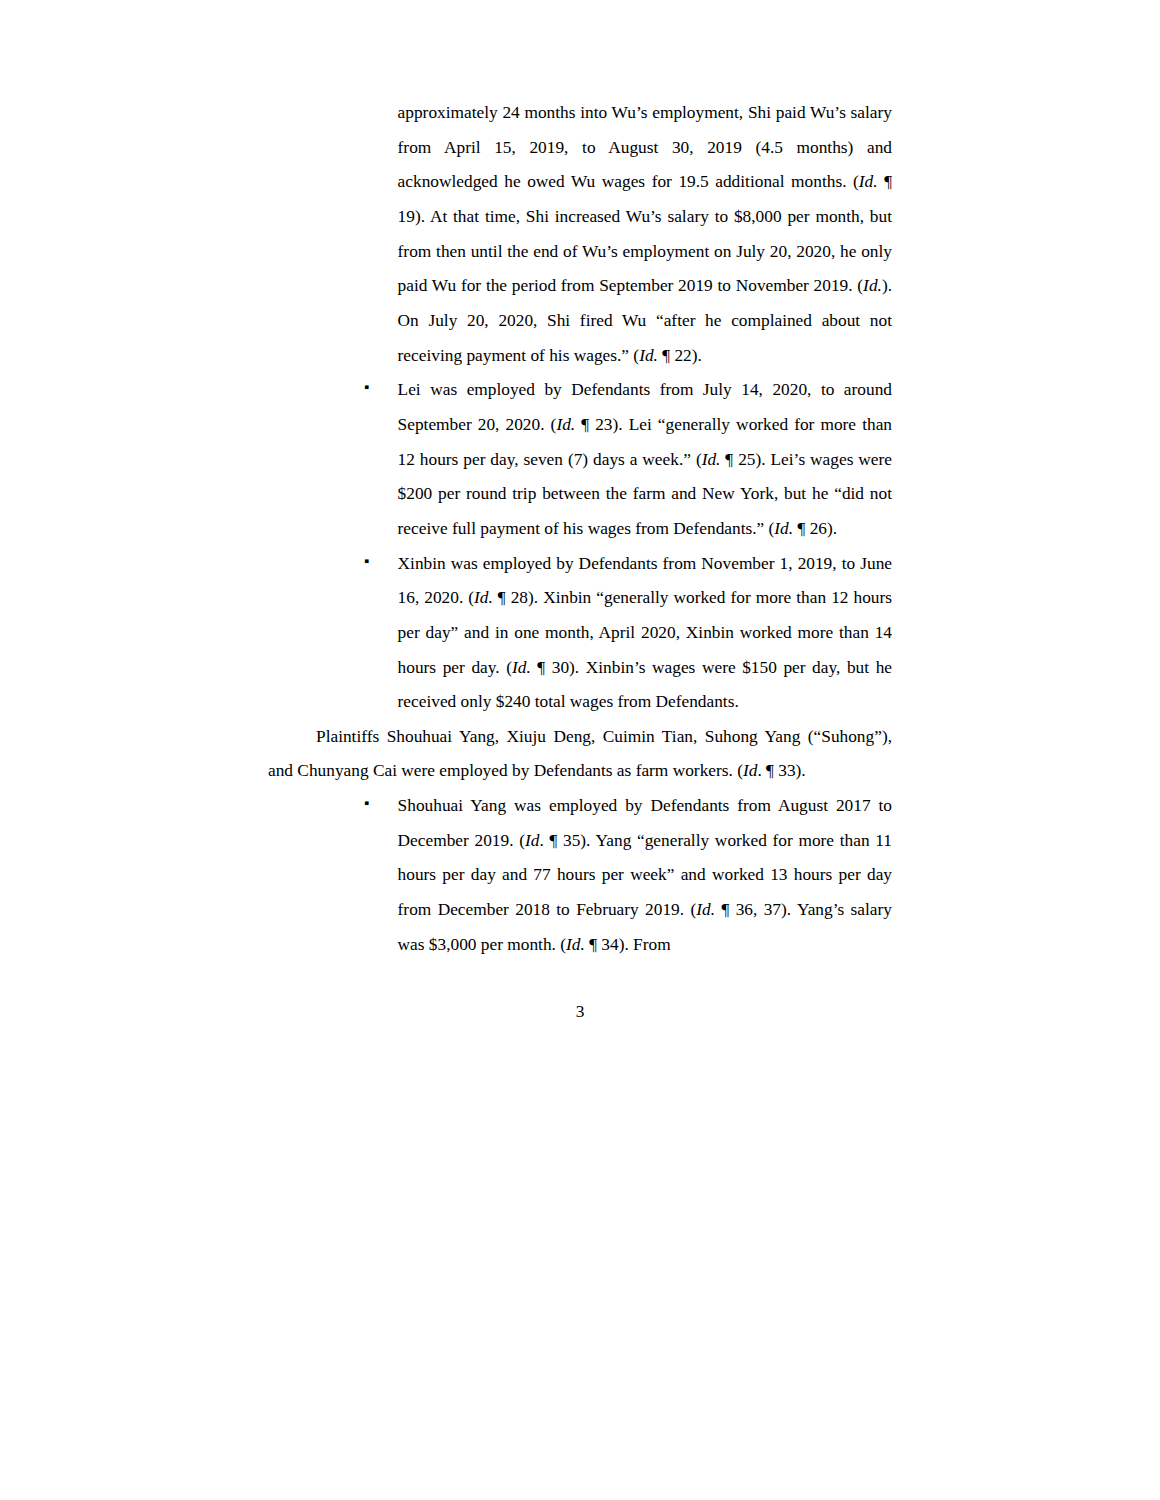approximately 24 months into Wu’s employment, Shi paid Wu’s salary from April 15, 2019, to August 30, 2019 (4.5 months) and acknowledged he owed Wu wages for 19.5 additional months. (Id. ¶ 19). At that time, Shi increased Wu’s salary to $8,000 per month, but from then until the end of Wu’s employment on July 20, 2020, he only paid Wu for the period from September 2019 to November 2019. (Id.). On July 20, 2020, Shi fired Wu “after he complained about not receiving payment of his wages.” (Id. ¶ 22).
Lei was employed by Defendants from July 14, 2020, to around September 20, 2020. (Id. ¶ 23). Lei “generally worked for more than 12 hours per day, seven (7) days a week.” (Id. ¶ 25). Lei’s wages were $200 per round trip between the farm and New York, but he “did not receive full payment of his wages from Defendants.” (Id. ¶ 26).
Xinbin was employed by Defendants from November 1, 2019, to June 16, 2020. (Id. ¶ 28). Xinbin “generally worked for more than 12 hours per day” and in one month, April 2020, Xinbin worked more than 14 hours per day. (Id. ¶ 30). Xinbin’s wages were $150 per day, but he received only $240 total wages from Defendants.
Plaintiffs Shouhuai Yang, Xiuju Deng, Cuimin Tian, Suhong Yang (“Suhong”), and Chunyang Cai were employed by Defendants as farm workers. (Id. ¶ 33).
Shouhuai Yang was employed by Defendants from August 2017 to December 2019. (Id. ¶ 35). Yang “generally worked for more than 11 hours per day and 77 hours per week” and worked 13 hours per day from December 2018 to February 2019. (Id. ¶ 36, 37). Yang’s salary was $3,000 per month. (Id. ¶ 34). From
3